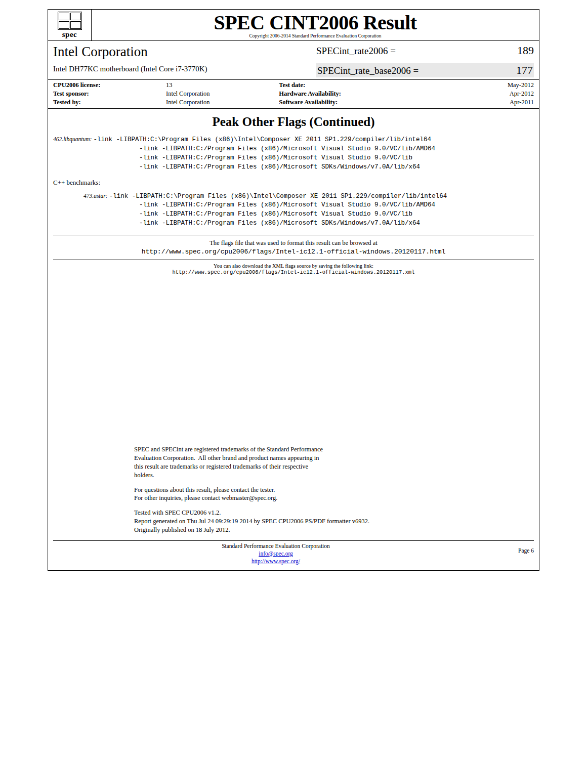spec
SPEC CINT2006 Result
Copyright 2006-2014 Standard Performance Evaluation Corporation
Intel Corporation
Intel DH77KC motherboard (Intel Core i7-3770K)
SPECint_rate2006 = 189
SPECint_rate_base2006 = 177
| CPU2006 license: | 13 |
| Test sponsor: | Intel Corporation |
| Tested by: | Intel Corporation |
| Test date: | May-2012 |
| Hardware Availability: | Apr-2012 |
| Software Availability: | Apr-2011 |
Peak Other Flags (Continued)
462.libquantum: -link -LIBPATH:C:\Program Files (x86)\Intel\Composer XE 2011 SP1.229/compiler/lib/intel64
-link -LIBPATH:C:/Program Files (x86)/Microsoft Visual Studio 9.0/VC/lib/AMD64
-link -LIBPATH:C:/Program Files (x86)/Microsoft Visual Studio 9.0/VC/lib
-link -LIBPATH:C:/Program Files (x86)/Microsoft SDKs/Windows/v7.0A/lib/x64
C++ benchmarks:
473.astar: -link -LIBPATH:C:\Program Files (x86)\Intel\Composer XE 2011 SP1.229/compiler/lib/intel64
-link -LIBPATH:C:/Program Files (x86)/Microsoft Visual Studio 9.0/VC/lib/AMD64
-link -LIBPATH:C:/Program Files (x86)/Microsoft Visual Studio 9.0/VC/lib
-link -LIBPATH:C:/Program Files (x86)/Microsoft SDKs/Windows/v7.0A/lib/x64
The flags file that was used to format this result can be browsed at http://www.spec.org/cpu2006/flags/Intel-ic12.1-official-windows.20120117.html
You can also download the XML flags source by saving the following link: http://www.spec.org/cpu2006/flags/Intel-ic12.1-official-windows.20120117.xml
SPEC and SPECint are registered trademarks of the Standard Performance
Evaluation Corporation. All other brand and product names appearing in
this result are trademarks or registered trademarks of their respective
holders.
For questions about this result, please contact the tester.
For other inquiries, please contact webmaster@spec.org.
Tested with SPEC CPU2006 v1.2.
Report generated on Thu Jul 24 09:29:19 2014 by SPEC CPU2006 PS/PDF formatter v6932.
Originally published on 18 July 2012.
Standard Performance Evaluation Corporation
info@spec.org
http://www.spec.org/
Page 6